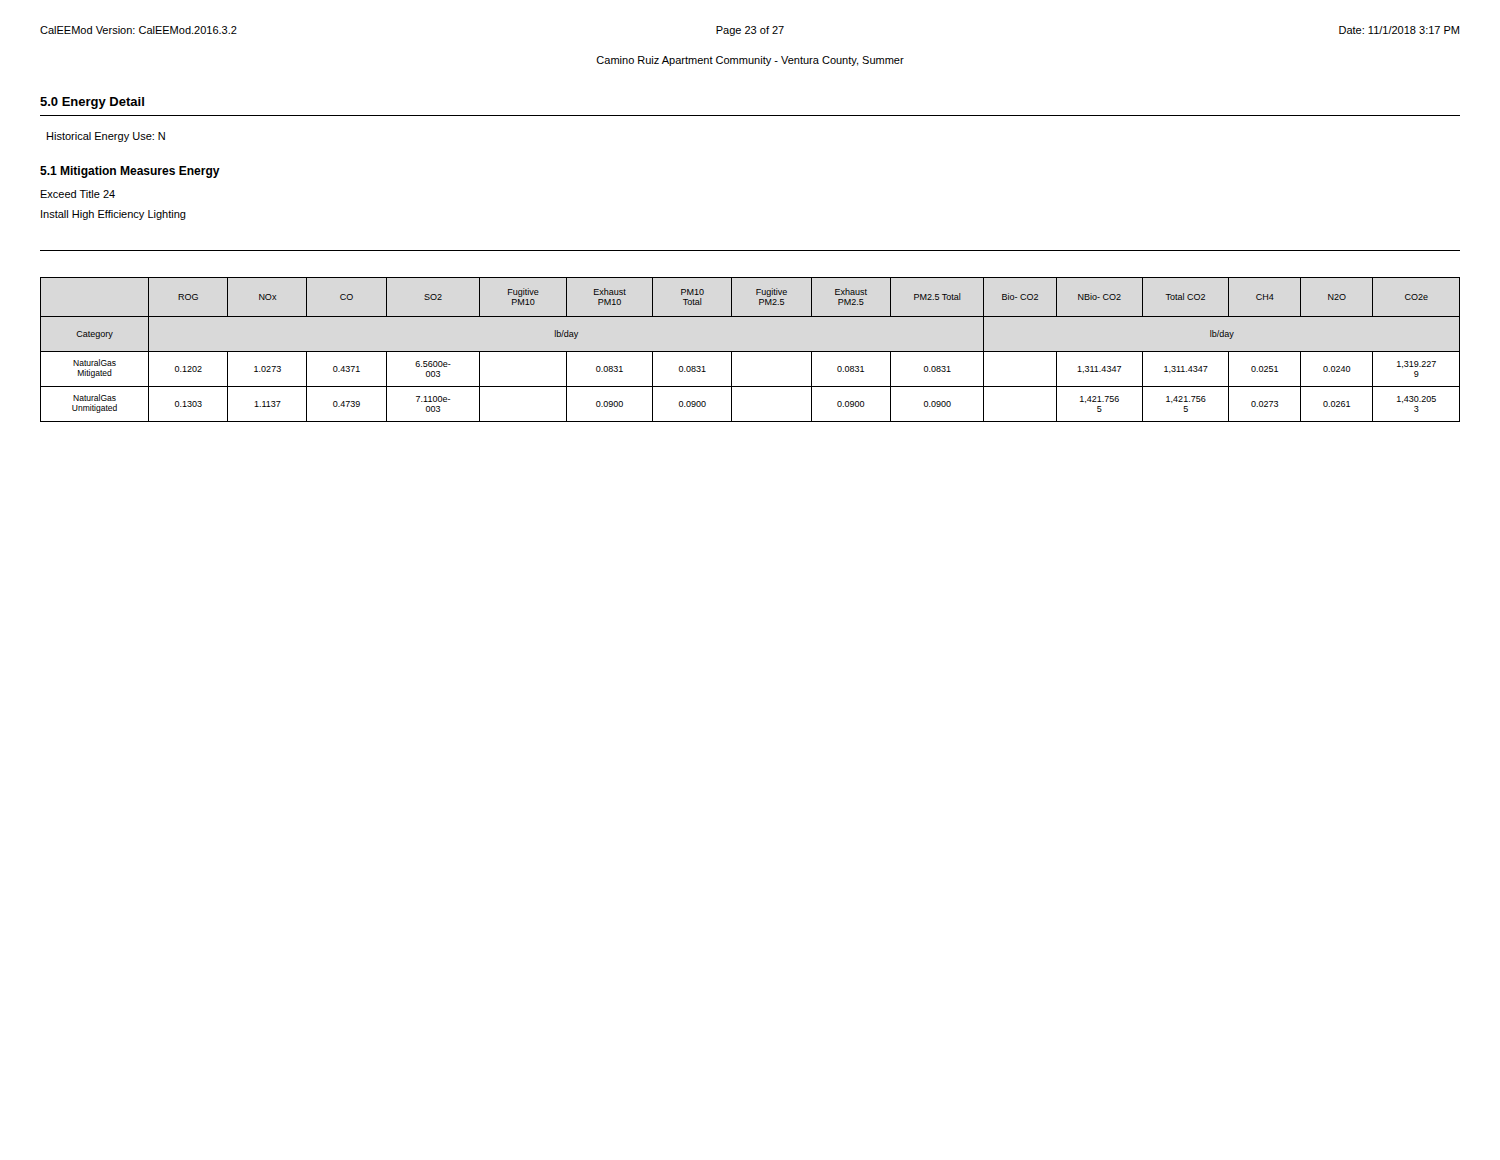CalEEMod Version: CalEEMod.2016.3.2
Page 23 of 27
Date: 11/1/2018 3:17 PM
Camino Ruiz Apartment Community - Ventura County, Summer
5.0 Energy Detail
Historical Energy Use: N
5.1 Mitigation Measures Energy
Exceed Title 24
Install High Efficiency Lighting
| | ROG | NOx | CO | SO2 | Fugitive PM10 | Exhaust PM10 | PM10 Total | Fugitive PM2.5 | Exhaust PM2.5 | PM2.5 Total | Bio- CO2 | NBio- CO2 | Total CO2 | CH4 | N2O | CO2e |
| --- | --- | --- | --- | --- | --- | --- | --- | --- | --- | --- | --- | --- | --- | --- | --- | --- |
| Category | lb/day | lb/day |
| NaturalGas Mitigated | 0.1202 | 1.0273 | 0.4371 | 6.5600e- 003 | | 0.0831 | 0.0831 | | 0.0831 | 0.0831 | | 1,311.4347 | 1,311.4347 | 0.0251 | 0.0240 | 1,319.227 9 |
| NaturalGas Unmitigated | 0.1303 | 1.1137 | 0.4739 | 7.1100e- 003 | | 0.0900 | 0.0900 | | 0.0900 | 0.0900 | | 1,421.756 5 | 1,421.756 5 | 0.0273 | 0.0261 | 1,430.205 3 |